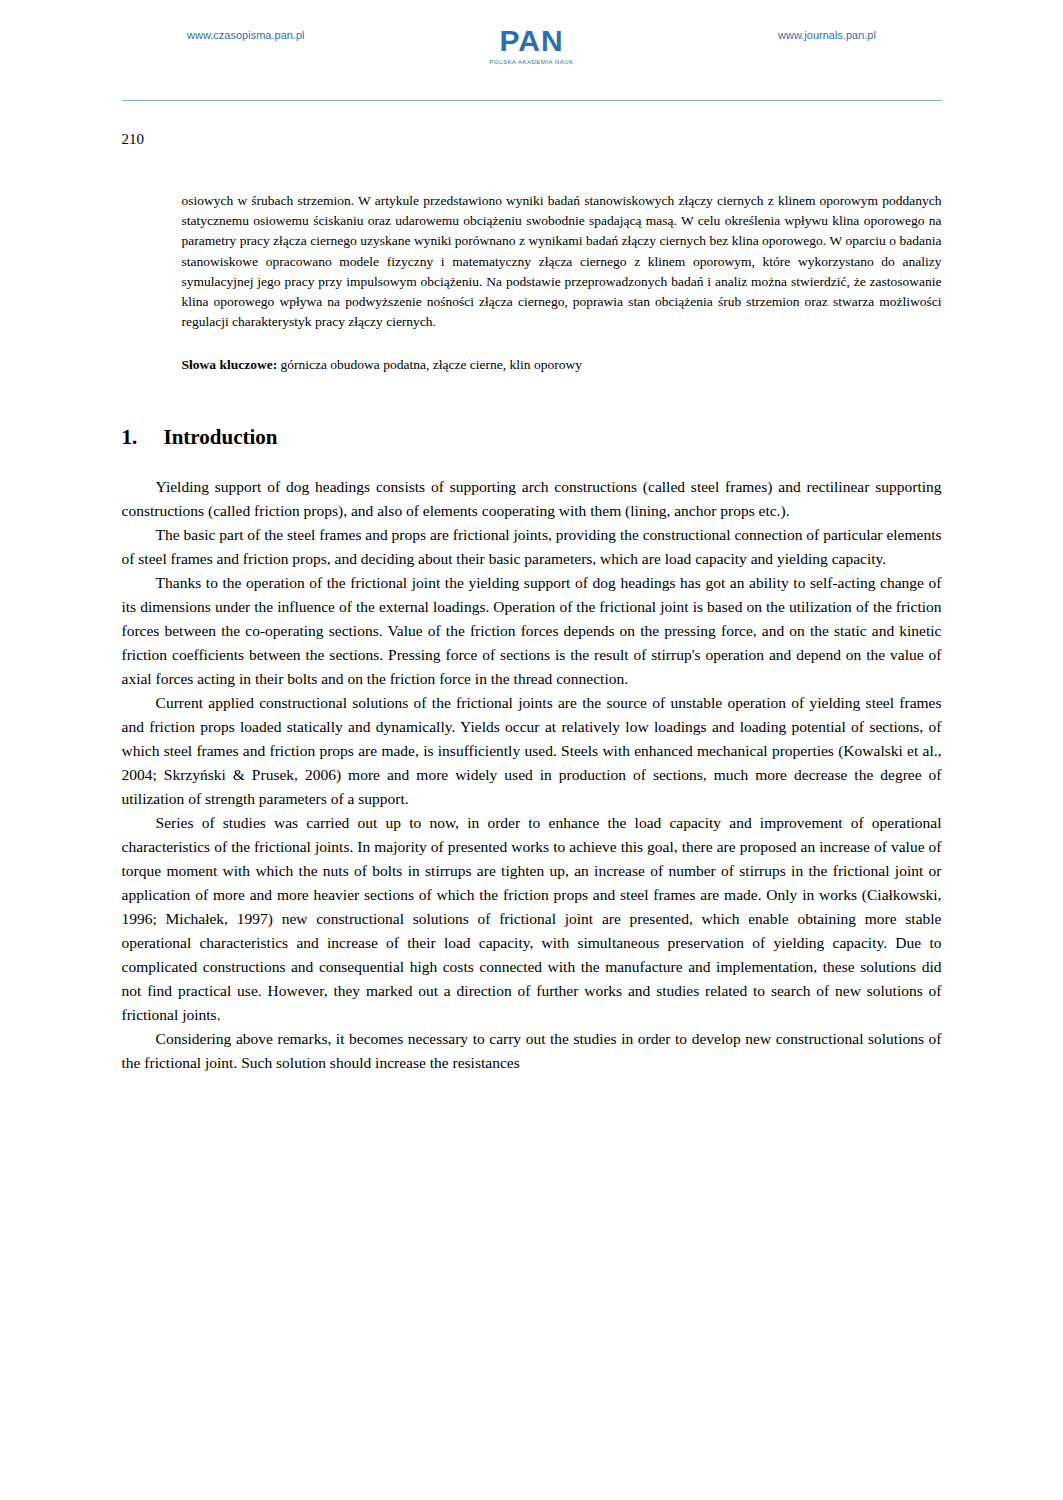www.czasopisma.pan.pl www.journals.pan.pl
PAN
POLSKA AKADEMIA NAUK
210
osiowych w śrubach strzemion. W artykule przedstawiono wyniki badań stanowiskowych złączy ciernych z klinem oporowym poddanych statycznemu osiowemu ściskaniu oraz udarowemu obciążeniu swobodnie spadającą masą. W celu określenia wpływu klina oporowego na parametry pracy złącza ciernego uzyskane wyniki porównano z wynikami badań złączy ciernych bez klina oporowego. W oparciu o badania stanowiskowe opracowano modele fizyczny i matematyczny złącza ciernego z klinem oporowym, które wykorzystano do analizy symulacyjnej jego pracy przy impulsowym obciążeniu. Na podstawie przeprowadzonych badań i analiz można stwierdzić, że zastosowanie klina oporowego wpływa na podwyższenie nośności złącza ciernego, poprawia stan obciążenia śrub strzemion oraz stwarza możliwości regulacji charakterystyk pracy złączy ciernych.
Słowa kluczowe: górnicza obudowa podatna, złącze cierne, klin oporowy
1. Introduction
Yielding support of dog headings consists of supporting arch constructions (called steel frames) and rectilinear supporting constructions (called friction props), and also of elements cooperating with them (lining, anchor props etc.).
The basic part of the steel frames and props are frictional joints, providing the constructional connection of particular elements of steel frames and friction props, and deciding about their basic parameters, which are load capacity and yielding capacity.
Thanks to the operation of the frictional joint the yielding support of dog headings has got an ability to self-acting change of its dimensions under the influence of the external loadings. Operation of the frictional joint is based on the utilization of the friction forces between the co-operating sections. Value of the friction forces depends on the pressing force, and on the static and kinetic friction coefficients between the sections. Pressing force of sections is the result of stirrup's operation and depend on the value of axial forces acting in their bolts and on the friction force in the thread connection.
Current applied constructional solutions of the frictional joints are the source of unstable operation of yielding steel frames and friction props loaded statically and dynamically. Yields occur at relatively low loadings and loading potential of sections, of which steel frames and friction props are made, is insufficiently used. Steels with enhanced mechanical properties (Kowalski et al., 2004; Skrzyński & Prusek, 2006) more and more widely used in production of sections, much more decrease the degree of utilization of strength parameters of a support.
Series of studies was carried out up to now, in order to enhance the load capacity and improvement of operational characteristics of the frictional joints. In majority of presented works to achieve this goal, there are proposed an increase of value of torque moment with which the nuts of bolts in stirrups are tighten up, an increase of number of stirrups in the frictional joint or application of more and more heavier sections of which the friction props and steel frames are made. Only in works (Ciałkowski, 1996; Michałek, 1997) new constructional solutions of frictional joint are presented, which enable obtaining more stable operational characteristics and increase of their load capacity, with simultaneous preservation of yielding capacity. Due to complicated constructions and consequential high costs connected with the manufacture and implementation, these solutions did not find practical use. However, they marked out a direction of further works and studies related to search of new solutions of frictional joints.
Considering above remarks, it becomes necessary to carry out the studies in order to develop new constructional solutions of the frictional joint. Such solution should increase the resistances